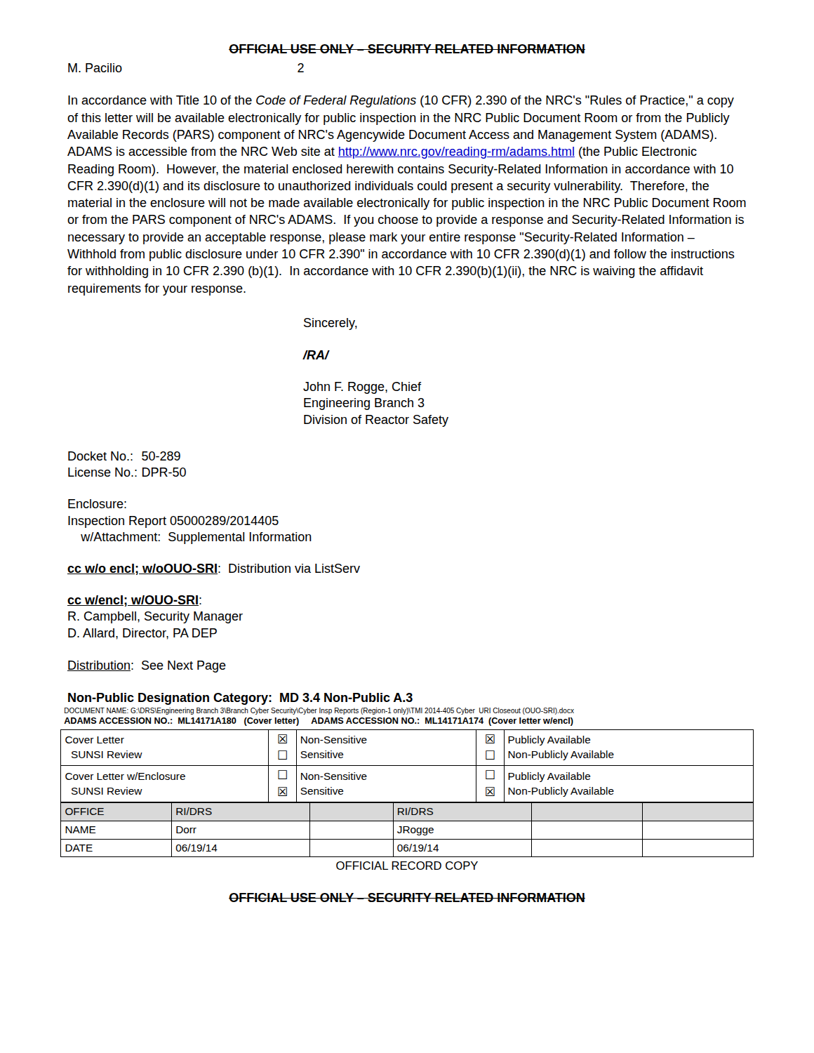OFFICIAL USE ONLY – SECURITY RELATED INFORMATION
M. Pacilio 2
In accordance with Title 10 of the Code of Federal Regulations (10 CFR) 2.390 of the NRC's "Rules of Practice," a copy of this letter will be available electronically for public inspection in the NRC Public Document Room or from the Publicly Available Records (PARS) component of NRC's Agencywide Document Access and Management System (ADAMS). ADAMS is accessible from the NRC Web site at http://www.nrc.gov/reading-rm/adams.html (the Public Electronic Reading Room). However, the material enclosed herewith contains Security-Related Information in accordance with 10 CFR 2.390(d)(1) and its disclosure to unauthorized individuals could present a security vulnerability. Therefore, the material in the enclosure will not be made available electronically for public inspection in the NRC Public Document Room or from the PARS component of NRC's ADAMS. If you choose to provide a response and Security-Related Information is necessary to provide an acceptable response, please mark your entire response "Security-Related Information – Withhold from public disclosure under 10 CFR 2.390" in accordance with 10 CFR 2.390(d)(1) and follow the instructions for withholding in 10 CFR 2.390 (b)(1). In accordance with 10 CFR 2.390(b)(1)(ii), the NRC is waiving the affidavit requirements for your response.
Sincerely,
/RA/
John F. Rogge, Chief
Engineering Branch 3
Division of Reactor Safety
Docket No.: 50-289
License No.: DPR-50
Enclosure:
Inspection Report 05000289/2014405
w/Attachment: Supplemental Information
cc w/o encl; w/oOUO-SRI: Distribution via ListServ
cc w/encl; w/OUO-SRI:
R. Campbell, Security Manager
D. Allard, Director, PA DEP
Distribution: See Next Page
Non-Public Designation Category: MD 3.4 Non-Public A.3
DOCUMENT NAME: G:\DRS\Engineering Branch 3\Branch Cyber Security\Cyber Insp Reports (Region-1 only)\TMI 2014-405 Cyber URI Closeout (OUO-SRI).docx
ADAMS ACCESSION NO.: ML14171A180 (Cover letter) ADAMS ACCESSION NO.: ML14171A174 (Cover letter w/encl)
| Cover Letter SUNSI Review | ☒ ☐ | Non-Sensitive Sensitive | ☒ ☐ | Publicly Available Non-Publicly Available |
| Cover Letter w/Enclosure SUNSI Review | ☐ ☒ | Non-Sensitive Sensitive | ☐ ☒ | Publicly Available Non-Publicly Available |
| OFFICE | RI/DRS | | RI/DRS | | |
| NAME | Dorr | | JRogge | | |
| DATE | 06/19/14 | | 06/19/14 | | |
OFFICIAL RECORD COPY
OFFICIAL USE ONLY – SECURITY RELATED INFORMATION